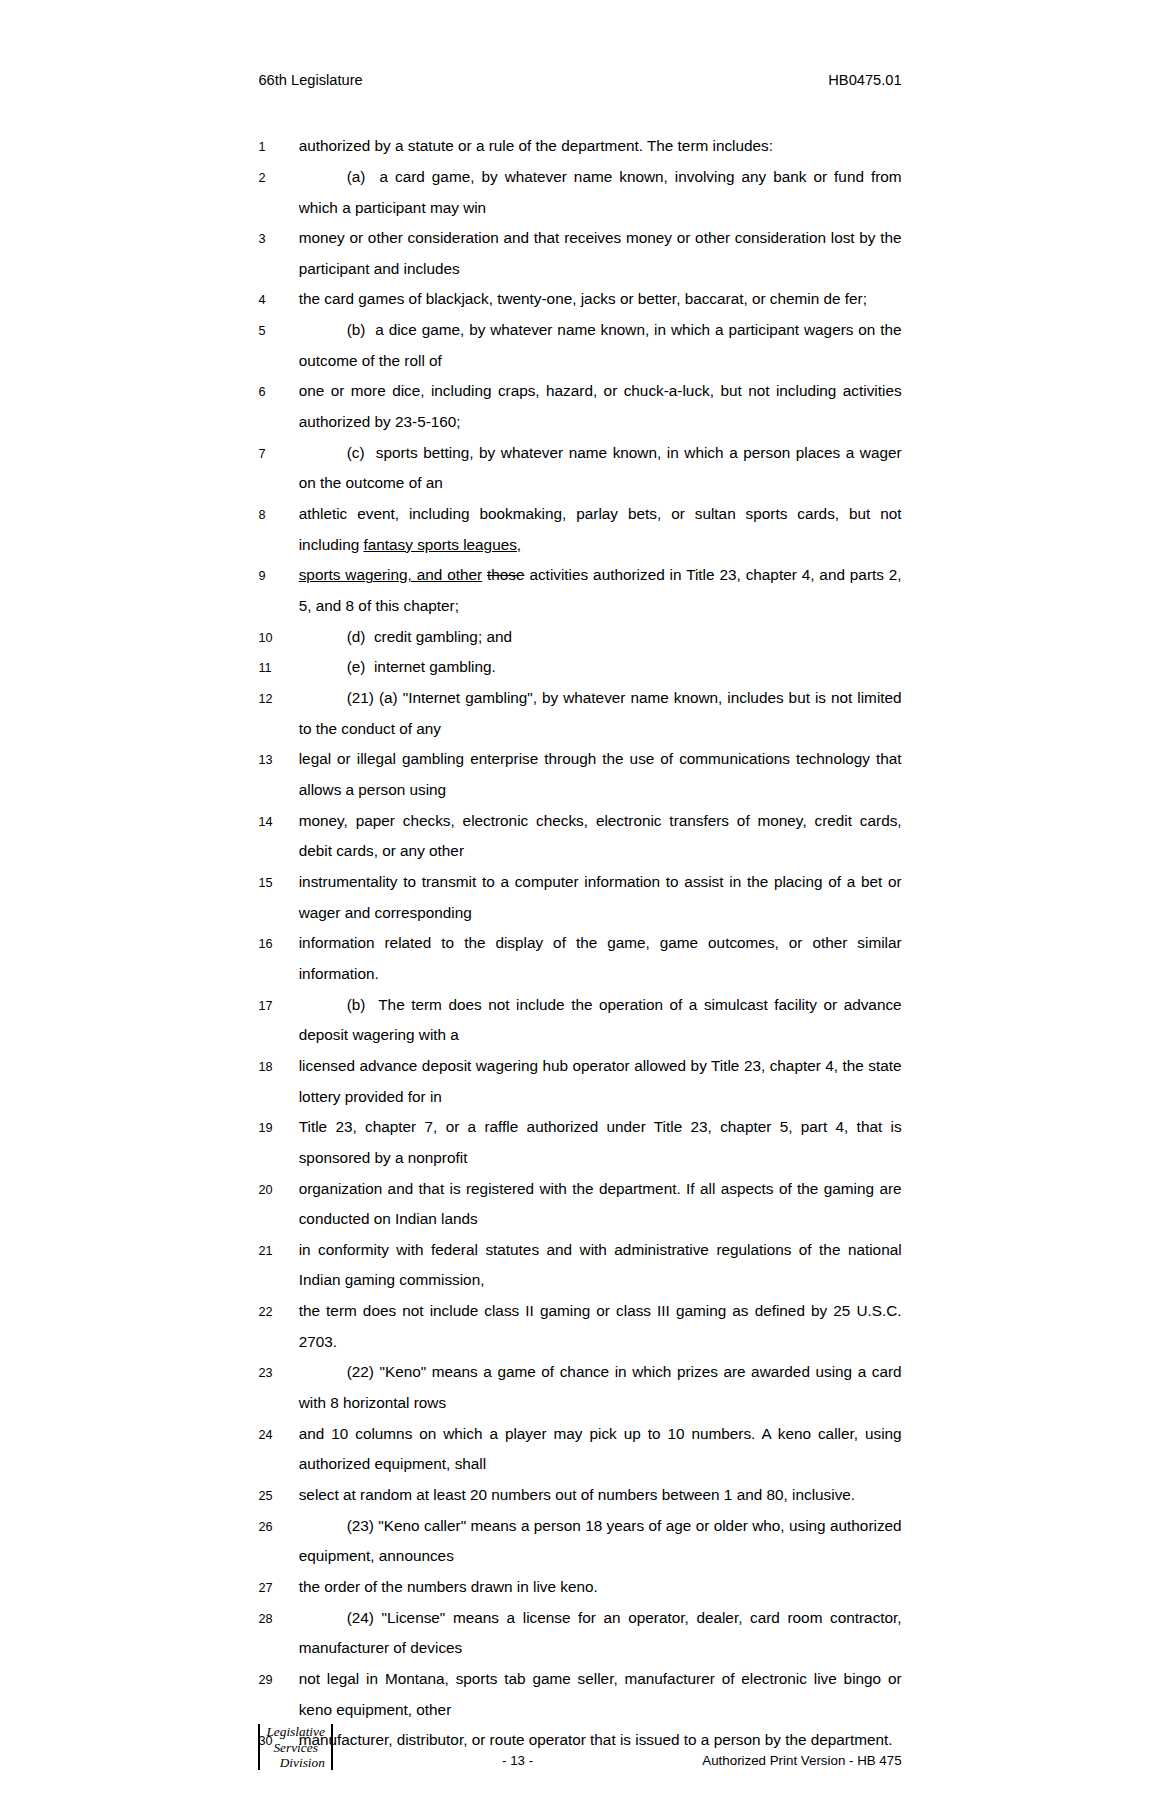66th Legislature
HB0475.01
1
authorized by a statute or a rule of the department. The term includes:
2
(a) a card game, by whatever name known, involving any bank or fund from which a participant may win
3
money or other consideration and that receives money or other consideration lost by the participant and includes
4
the card games of blackjack, twenty-one, jacks or better, baccarat, or chemin de fer;
5
(b) a dice game, by whatever name known, in which a participant wagers on the outcome of the roll of
6
one or more dice, including craps, hazard, or chuck-a-luck, but not including activities authorized by 23-5-160;
7
(c) sports betting, by whatever name known, in which a person places a wager on the outcome of an
8
athletic event, including bookmaking, parlay bets, or sultan sports cards, but not including fantasy sports leagues,
9
sports wagering, and other those activities authorized in Title 23, chapter 4, and parts 2, 5, and 8 of this chapter;
10
(d) credit gambling; and
11
(e) internet gambling.
12
(21) (a) "Internet gambling", by whatever name known, includes but is not limited to the conduct of any
13
legal or illegal gambling enterprise through the use of communications technology that allows a person using
14
money, paper checks, electronic checks, electronic transfers of money, credit cards, debit cards, or any other
15
instrumentality to transmit to a computer information to assist in the placing of a bet or wager and corresponding
16
information related to the display of the game, game outcomes, or other similar information.
17
(b) The term does not include the operation of a simulcast facility or advance deposit wagering with a
18
licensed advance deposit wagering hub operator allowed by Title 23, chapter 4, the state lottery provided for in
19
Title 23, chapter 7, or a raffle authorized under Title 23, chapter 5, part 4, that is sponsored by a nonprofit
20
organization and that is registered with the department. If all aspects of the gaming are conducted on Indian lands
21
in conformity with federal statutes and with administrative regulations of the national Indian gaming commission,
22
the term does not include class II gaming or class III gaming as defined by 25 U.S.C. 2703.
23
(22) "Keno" means a game of chance in which prizes are awarded using a card with 8 horizontal rows
24
and 10 columns on which a player may pick up to 10 numbers. A keno caller, using authorized equipment, shall
25
select at random at least 20 numbers out of numbers between 1 and 80, inclusive.
26
(23) "Keno caller" means a person 18 years of age or older who, using authorized equipment, announces
27
the order of the numbers drawn in live keno.
28
(24) "License" means a license for an operator, dealer, card room contractor, manufacturer of devices
29
not legal in Montana, sports tab game seller, manufacturer of electronic live bingo or keno equipment, other
30
manufacturer, distributor, or route operator that is issued to a person by the department.
Legislative
Services
Division
- 13 -
Authorized Print Version - HB 475